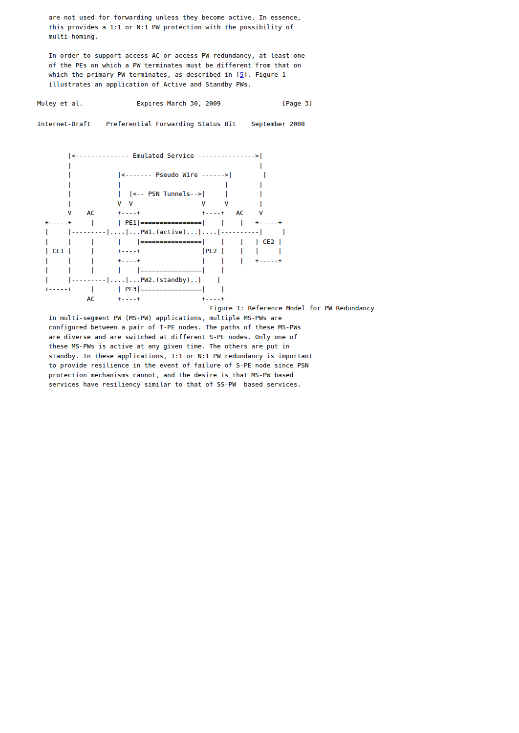are not used for forwarding unless they become active. In essence,
   this provides a 1:1 or N:1 PW protection with the possibility of
   multi-homing.

   In order to support access AC or access PW redundancy, at least one
   of the PEs on which a PW terminates must be different from that on
   which the primary PW terminates, as described in [5]. Figure 1
   illustrates an application of Active and Standby PWs.
Muley et al.              Expires March 30, 2009                [Page 3]
Internet-Draft    Preferential Forwarding Status Bit    September 2008
        |<-------------- Emulated Service --------------->|
        |                                                 |
        |            |<------- Pseudo Wire ------>|        |
        |            |                           |        |
        |            |  |<-- PSN Tunnels-->|     |        |
        |            V  V                  V     V        |
        V    AC      +----+                +----+   AC    V
  +-----+     |      | PE1|================|    |    |   +-----+
  |     |---------|....|...PW1.(active)...|....|----------|     |
  |     |     |      |    |================|    |    |   | CE2 |
  | CE1 |     |      +----+                |PE2 |    |   |     |
  |     |     |      +----+                |    |    |   +-----+
  |     |     |      |    |================|    |
  |     |---------|....|...PW2.(standby)..|    |
  +-----+     |      | PE3|================|    |
             AC      +----+                +----+
                 Figure 1: Reference Model for PW Redundancy
   In multi-segment PW (MS-PW) applications, multiple MS-PWs are
   configured between a pair of T-PE nodes. The paths of these MS-PWs
   are diverse and are switched at different S-PE nodes. Only one of
   these MS-PWs is active at any given time. The others are put in
   standby. In these applications, 1:1 or N:1 PW redundancy is important
   to provide resilience in the event of failure of S-PE node since PSN
   protection mechanisms cannot, and the desire is that MS-PW based
   services have resiliency similar to that of SS-PW  based services.